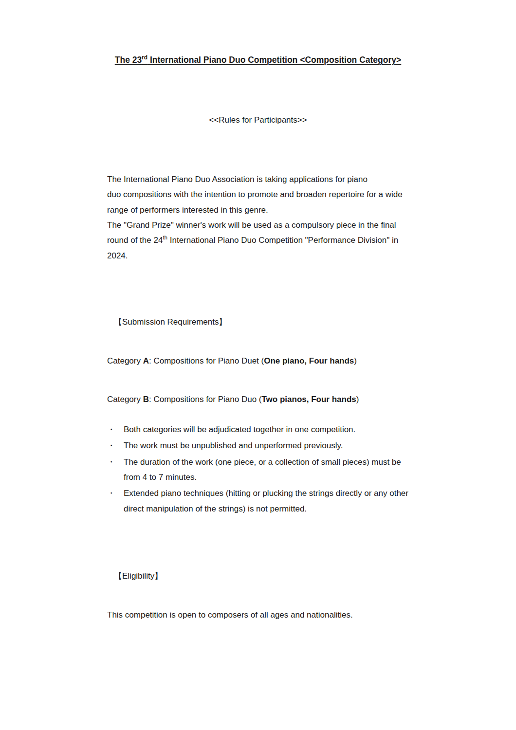The 23rd International Piano Duo Competition <Composition Category>
<<Rules for Participants>>
The International Piano Duo Association is taking applications for piano
duo compositions with the intention to promote and broaden repertoire for a wide range of performers interested in this genre.
The "Grand Prize" winner's work will be used as a compulsory piece in the final round of the 24th International Piano Duo Competition "Performance Division" in 2024.
【Submission Requirements】
Category A: Compositions for Piano Duet (One piano, Four hands)
Category B: Compositions for Piano Duo (Two pianos, Four hands)
Both categories will be adjudicated together in one competition.
The work must be unpublished and unperformed previously.
The duration of the work (one piece, or a collection of small pieces) must be from 4 to 7 minutes.
Extended piano techniques (hitting or plucking the strings directly or any other direct manipulation of the strings) is not permitted.
【Eligibility】
This competition is open to composers of all ages and nationalities.